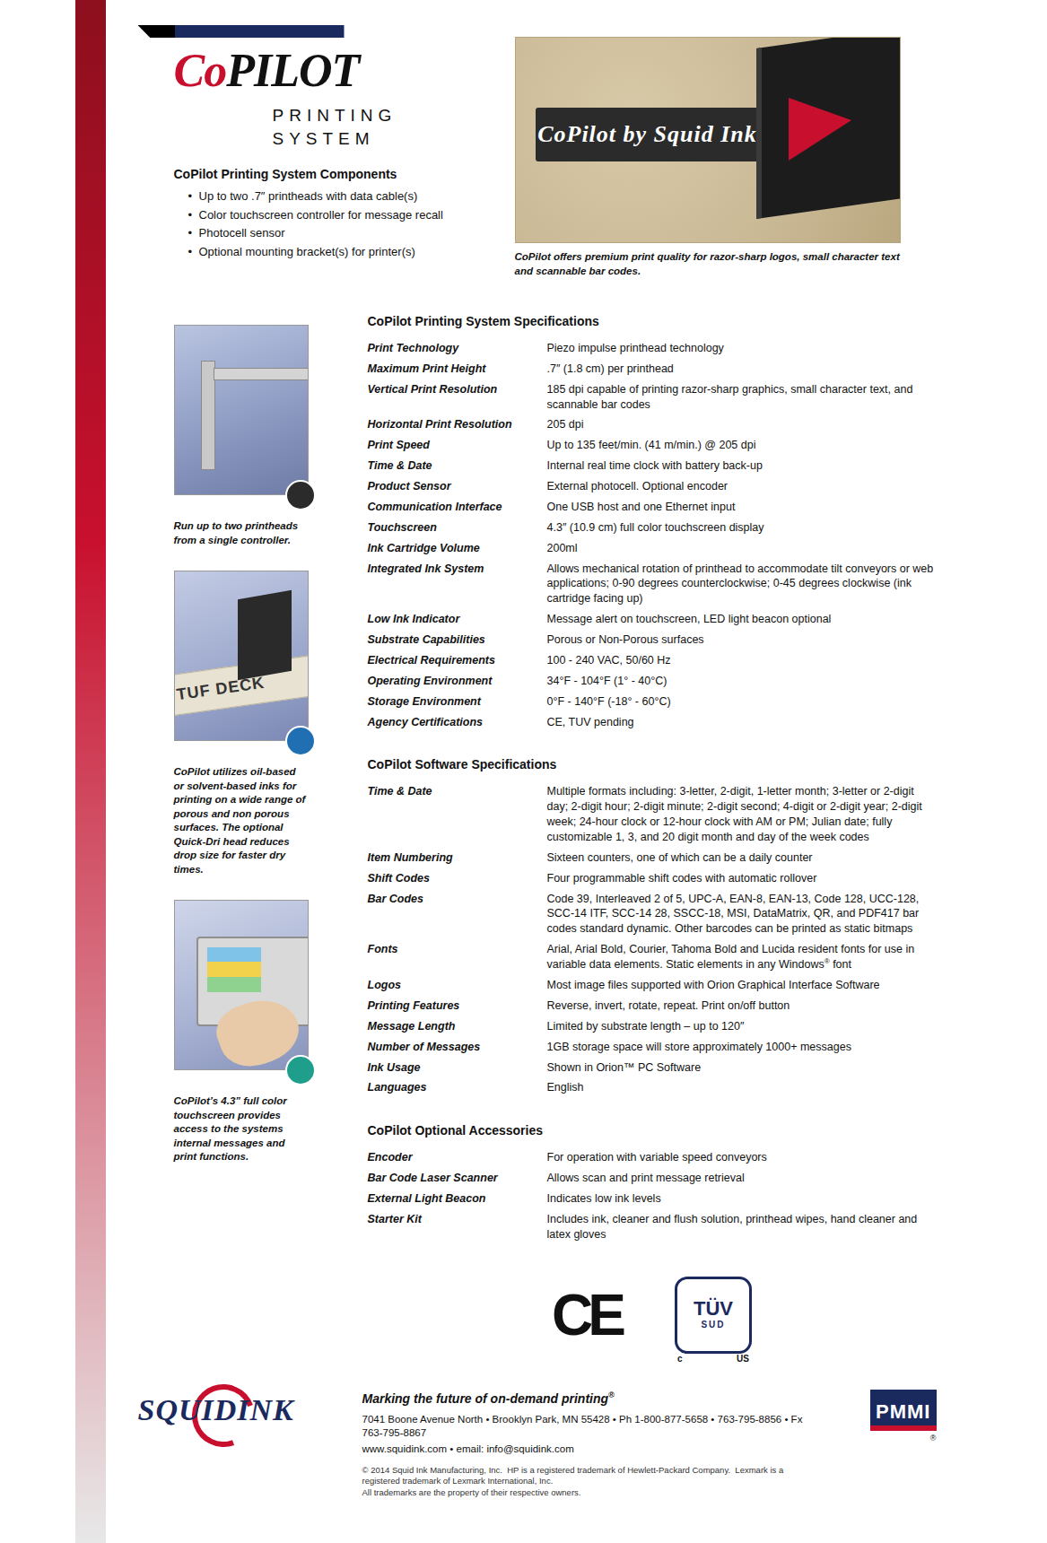Co PILOT
PRINTING SYSTEM
CoPilot Printing System Components
Up to two .7″ printheads with data cable(s)
Color touchscreen controller for message recall
Photocell sensor
Optional mounting bracket(s) for printer(s)
CoPilot by Squid Ink
CoPilot offers premium print quality for razor-sharp logos, small character text and scannable bar codes.
Run up to two printheads from a single controller.
TUF DECK
CoPilot utilizes oil-based or solvent-based inks for printing on a wide range of porous and non porous surfaces. The optional Quick-Dri head reduces drop size for faster dry times.
CoPilot’s 4.3” full color touchscreen provides access to the systems internal messages and print functions.
CoPilot Printing System Specifications
| Print Technology | Piezo impulse printhead technology |
| Maximum Print Height | .7″ (1.8 cm) per printhead |
| Vertical Print Resolution | 185 dpi capable of printing razor-sharp graphics, small character text, and scannable bar codes |
| Horizontal Print Resolution | 205 dpi |
| Print Speed | Up to 135 feet/min. (41 m/min.) @ 205 dpi |
| Time & Date | Internal real time clock with battery back-up |
| Product Sensor | External photocell. Optional encoder |
| Communication Interface | One USB host and one Ethernet input |
| Touchscreen | 4.3″ (10.9 cm) full color touchscreen display |
| Ink Cartridge Volume | 200ml |
| Integrated Ink System | Allows mechanical rotation of printhead to accommodate tilt conveyors or web applications; 0-90 degrees counterclockwise; 0-45 degrees clockwise (ink cartridge facing up) |
| Low Ink Indicator | Message alert on touchscreen, LED light beacon optional |
| Substrate Capabilities | Porous or Non-Porous surfaces |
| Electrical Requirements | 100 - 240 VAC, 50/60 Hz |
| Operating Environment | 34°F - 104°F (1° - 40°C) |
| Storage Environment | 0°F - 140°F (-18° - 60°C) |
| Agency Certifications | CE, TUV pending |
CoPilot Software Specifications
| Time & Date | Multiple formats including: 3-letter, 2-digit, 1-letter month; 3-letter or 2-digit day; 2-digit hour; 2-digit minute; 2-digit second; 4-digit or 2-digit year; 2-digit week; 24-hour clock or 12-hour clock with AM or PM; Julian date; fully customizable 1, 3, and 20 digit month and day of the week codes |
| Item Numbering | Sixteen counters, one of which can be a daily counter |
| Shift Codes | Four programmable shift codes with automatic rollover |
| Bar Codes | Code 39, Interleaved 2 of 5, UPC-A, EAN-8, EAN-13, Code 128, UCC-128, SCC-14 ITF, SCC-14 28, SSCC-18, MSI, DataMatrix, QR, and PDF417 bar codes standard dynamic. Other barcodes can be printed as static bitmaps |
| Fonts | Arial, Arial Bold, Courier, Tahoma Bold and Lucida resident fonts for use in variable data elements. Static elements in any Windows ® font |
| Logos | Most image files supported with Orion Graphical Interface Software |
| Printing Features | Reverse, invert, rotate, repeat. Print on/off button |
| Message Length | Limited by substrate length – up to 120″ |
| Number of Messages | 1GB storage space will store approximately 1000+ messages |
| Ink Usage | Shown in Orion™ PC Software |
| Languages | English |
CoPilot Optional Accessories
| Encoder | For operation with variable speed conveyors |
| Bar Code Laser Scanner | Allows scan and print message retrieval |
| External Light Beacon | Indicates low ink levels |
| Starter Kit | Includes ink, cleaner and flush solution, printhead wipes, hand cleaner and latex gloves |
CE
TÜV SUD cUS
SQUIDINK
Marking the future of on-demand printing®
7041 Boone Avenue North • Brooklyn Park, MN 55428 • Ph 1-800-877-5658 • 763-795-8856 • Fx 763-795-8867
www.squidink.com • email: info@squidink.com
© 2014 Squid Ink Manufacturing, Inc. HP is a registered trademark of Hewlett-Packard Company. Lexmark is a registered trademark of Lexmark International, Inc.
All trademarks are the property of their respective owners.
PMMI
®